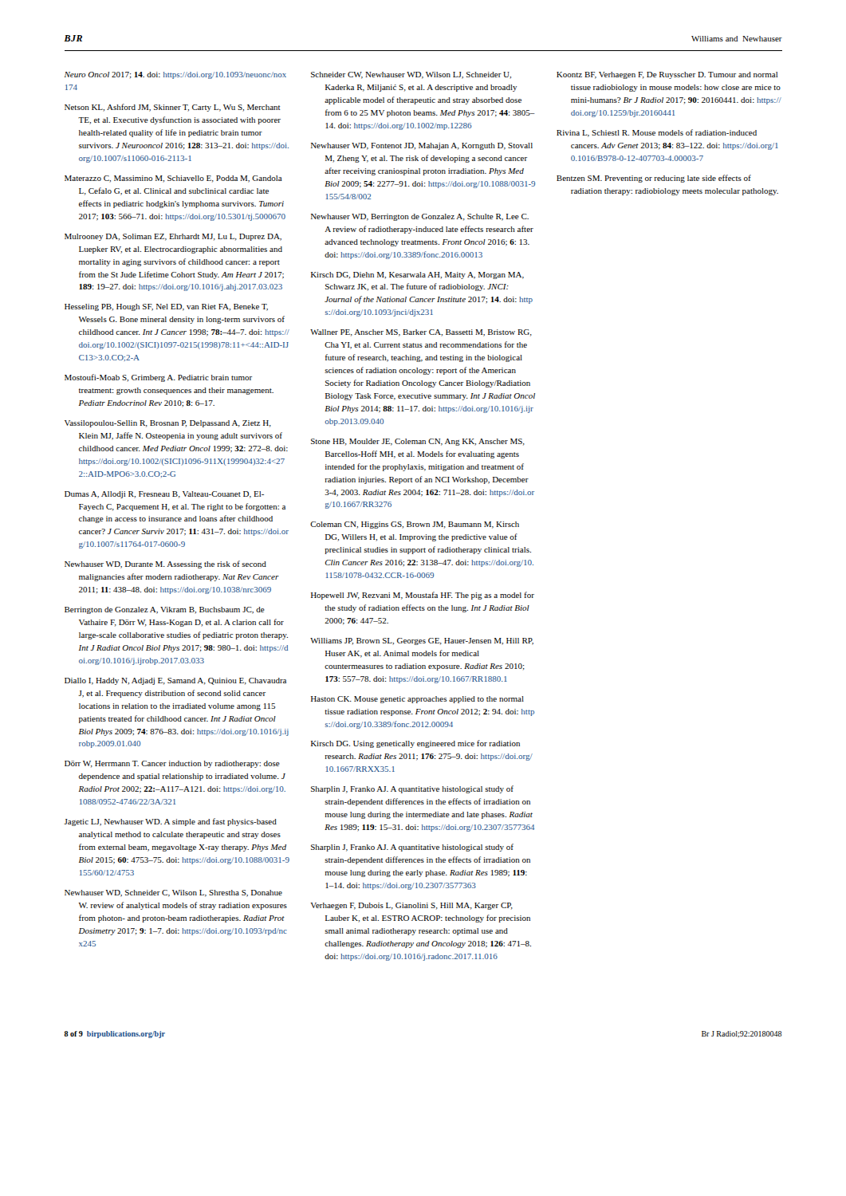BJR
Williams and Newhauser
Neuro Oncol 2017; 14. doi: https://doi.org/10.1093/neuonc/nox174
Netson KL, Ashford JM, Skinner T, Carty L, Wu S, Merchant TE, et al. Executive dysfunction is associated with poorer health-related quality of life in pediatric brain tumor survivors. J Neurooncol 2016; 128: 313–21. doi: https://doi.org/10.1007/s11060-016-2113-1
Materazzo C, Massimino M, Schiavello E, Podda M, Gandola L, Cefalo G, et al. Clinical and subclinical cardiac late effects in pediatric hodgkin's lymphoma survivors. Tumori 2017; 103: 566–71. doi: https://doi.org/10.5301/tj.5000670
Mulrooney DA, Soliman EZ, Ehrhardt MJ, Lu L, Duprez DA, Luepker RV, et al. Electrocardiographic abnormalities and mortality in aging survivors of childhood cancer: a report from the St Jude Lifetime Cohort Study. Am Heart J 2017; 189: 19–27. doi: https://doi.org/10.1016/j.ahj.2017.03.023
Hesseling PB, Hough SF, Nel ED, van Riet FA, Beneke T, Wessels G. Bone mineral density in long-term survivors of childhood cancer. Int J Cancer 1998; 78:–44–7. doi: https://doi.org/10.1002/(SICI)1097-0215(1998)78:11+<44::AID-IJC13>3.0.CO;2-A
Mostoufi-Moab S, Grimberg A. Pediatric brain tumor treatment: growth consequences and their management. Pediatr Endocrinol Rev 2010; 8: 6–17.
Vassilopoulou-Sellin R, Brosnan P, Delpassand A, Zietz H, Klein MJ, Jaffe N. Osteopenia in young adult survivors of childhood cancer. Med Pediatr Oncol 1999; 32: 272–8. doi: https://doi.org/10.1002/(SICI)1096-911X(199904)32:4<272::AID-MPO6>3.0.CO;2-G
Dumas A, Allodji R, Fresneau B, Valteau-Couanet D, El-Fayech C, Pacquement H, et al. The right to be forgotten: a change in access to insurance and loans after childhood cancer? J Cancer Surviv 2017; 11: 431–7. doi: https://doi.org/10.1007/s11764-017-0600-9
Newhauser WD, Durante M. Assessing the risk of second malignancies after modern radiotherapy. Nat Rev Cancer 2011; 11: 438–48. doi: https://doi.org/10.1038/nrc3069
Berrington de Gonzalez A, Vikram B, Buchsbaum JC, de Vathaire F, Dörr W, Hass-Kogan D, et al. A clarion call for large-scale collaborative studies of pediatric proton therapy. Int J Radiat Oncol Biol Phys 2017; 98: 980–1. doi: https://doi.org/10.1016/j.ijrobp.2017.03.033
Diallo I, Haddy N, Adjadj E, Samand A, Quiniou E, Chavaudra J, et al. Frequency distribution of second solid cancer locations in relation to the irradiated volume among 115 patients treated for childhood cancer. Int J Radiat Oncol Biol Phys 2009; 74: 876–83. doi: https://doi.org/10.1016/j.ijrobp.2009.01.040
Dörr W, Herrmann T. Cancer induction by radiotherapy: dose dependence and spatial relationship to irradiated volume. J Radiol Prot 2002; 22:–A117–A121. doi: https://doi.org/10.1088/0952-4746/22/3A/321
Jagetic LJ, Newhauser WD. A simple and fast physics-based analytical method to calculate therapeutic and stray doses from external beam, megavoltage X-ray therapy. Phys Med Biol 2015; 60: 4753–75. doi: https://doi.org/10.1088/0031-9155/60/12/4753
Newhauser WD, Schneider C, Wilson L, Shrestha S, Donahue W. review of analytical models of stray radiation exposures from photon- and proton-beam radiotherapies. Radiat Prot Dosimetry 2017; 9: 1–7. doi: https://doi.org/10.1093/rpd/ncx245
Schneider CW, Newhauser WD, Wilson LJ, Schneider U, Kaderka R, Miljanić S, et al. A descriptive and broadly applicable model of therapeutic and stray absorbed dose from 6 to 25 MV photon beams. Med Phys 2017; 44: 3805–14. doi: https://doi.org/10.1002/mp.12286
Newhauser WD, Fontenot JD, Mahajan A, Kornguth D, Stovall M, Zheng Y, et al. The risk of developing a second cancer after receiving craniospinal proton irradiation. Phys Med Biol 2009; 54: 2277–91. doi: https://doi.org/10.1088/0031-9155/54/8/002
Newhauser WD, Berrington de Gonzalez A, Schulte R, Lee C. A review of radiotherapy-induced late effects research after advanced technology treatments. Front Oncol 2016; 6: 13. doi: https://doi.org/10.3389/fonc.2016.00013
Kirsch DG, Diehn M, Kesarwala AH, Maity A, Morgan MA, Schwarz JK, et al. The future of radiobiology. JNCI: Journal of the National Cancer Institute 2017; 14. doi: https://doi.org/10.1093/jnci/djx231
Wallner PE, Anscher MS, Barker CA, Bassetti M, Bristow RG, Cha YI, et al. Current status and recommendations for the future of research, teaching, and testing in the biological sciences of radiation oncology: report of the American Society for Radiation Oncology Cancer Biology/Radiation Biology Task Force, executive summary. Int J Radiat Oncol Biol Phys 2014; 88: 11–17. doi: https://doi.org/10.1016/j.ijrobp.2013.09.040
Stone HB, Moulder JE, Coleman CN, Ang KK, Anscher MS, Barcellos-Hoff MH, et al. Models for evaluating agents intended for the prophylaxis, mitigation and treatment of radiation injuries. Report of an NCI Workshop, December 3-4, 2003. Radiat Res 2004; 162: 711–28. doi: https://doi.org/10.1667/RR3276
Coleman CN, Higgins GS, Brown JM, Baumann M, Kirsch DG, Willers H, et al. Improving the predictive value of preclinical studies in support of radiotherapy clinical trials. Clin Cancer Res 2016; 22: 3138–47. doi: https://doi.org/10.1158/1078-0432.CCR-16-0069
Hopewell JW, Rezvani M, Moustafa HF. The pig as a model for the study of radiation effects on the lung. Int J Radiat Biol 2000; 76: 447–52.
Williams JP, Brown SL, Georges GE, Hauer-Jensen M, Hill RP, Huser AK, et al. Animal models for medical countermeasures to radiation exposure. Radiat Res 2010; 173: 557–78. doi: https://doi.org/10.1667/RR1880.1
Haston CK. Mouse genetic approaches applied to the normal tissue radiation response. Front Oncol 2012; 2: 94. doi: https://doi.org/10.3389/fonc.2012.00094
Kirsch DG. Using genetically engineered mice for radiation research. Radiat Res 2011; 176: 275–9. doi: https://doi.org/10.1667/RRXX35.1
Sharplin J, Franko AJ. A quantitative histological study of strain-dependent differences in the effects of irradiation on mouse lung during the intermediate and late phases. Radiat Res 1989; 119: 15–31. doi: https://doi.org/10.2307/3577364
Sharplin J, Franko AJ. A quantitative histological study of strain-dependent differences in the effects of irradiation on mouse lung during the early phase. Radiat Res 1989; 119: 1–14. doi: https://doi.org/10.2307/3577363
Verhaegen F, Dubois L, Gianolini S, Hill MA, Karger CP, Lauber K, et al. ESTRO ACROP: technology for precision small animal radiotherapy research: optimal use and challenges. Radiotherapy and Oncology 2018; 126: 471–8. doi: https://doi.org/10.1016/j.radonc.2017.11.016
Koontz BF, Verhaegen F, De Ruysscher D. Tumour and normal tissue radiobiology in mouse models: how close are mice to mini-humans? Br J Radiol 2017; 90: 20160441. doi: https://doi.org/10.1259/bjr.20160441
Rivina L, Schiestl R. Mouse models of radiation-induced cancers. Adv Genet 2013; 84: 83–122. doi: https://doi.org/10.1016/B978-0-12-407703-4.00003-7
Bentzen SM. Preventing or reducing late side effects of radiation therapy: radiobiology meets molecular pathology.
8 of 9 birpublications.org/bjr
Br J Radiol;92:20180048